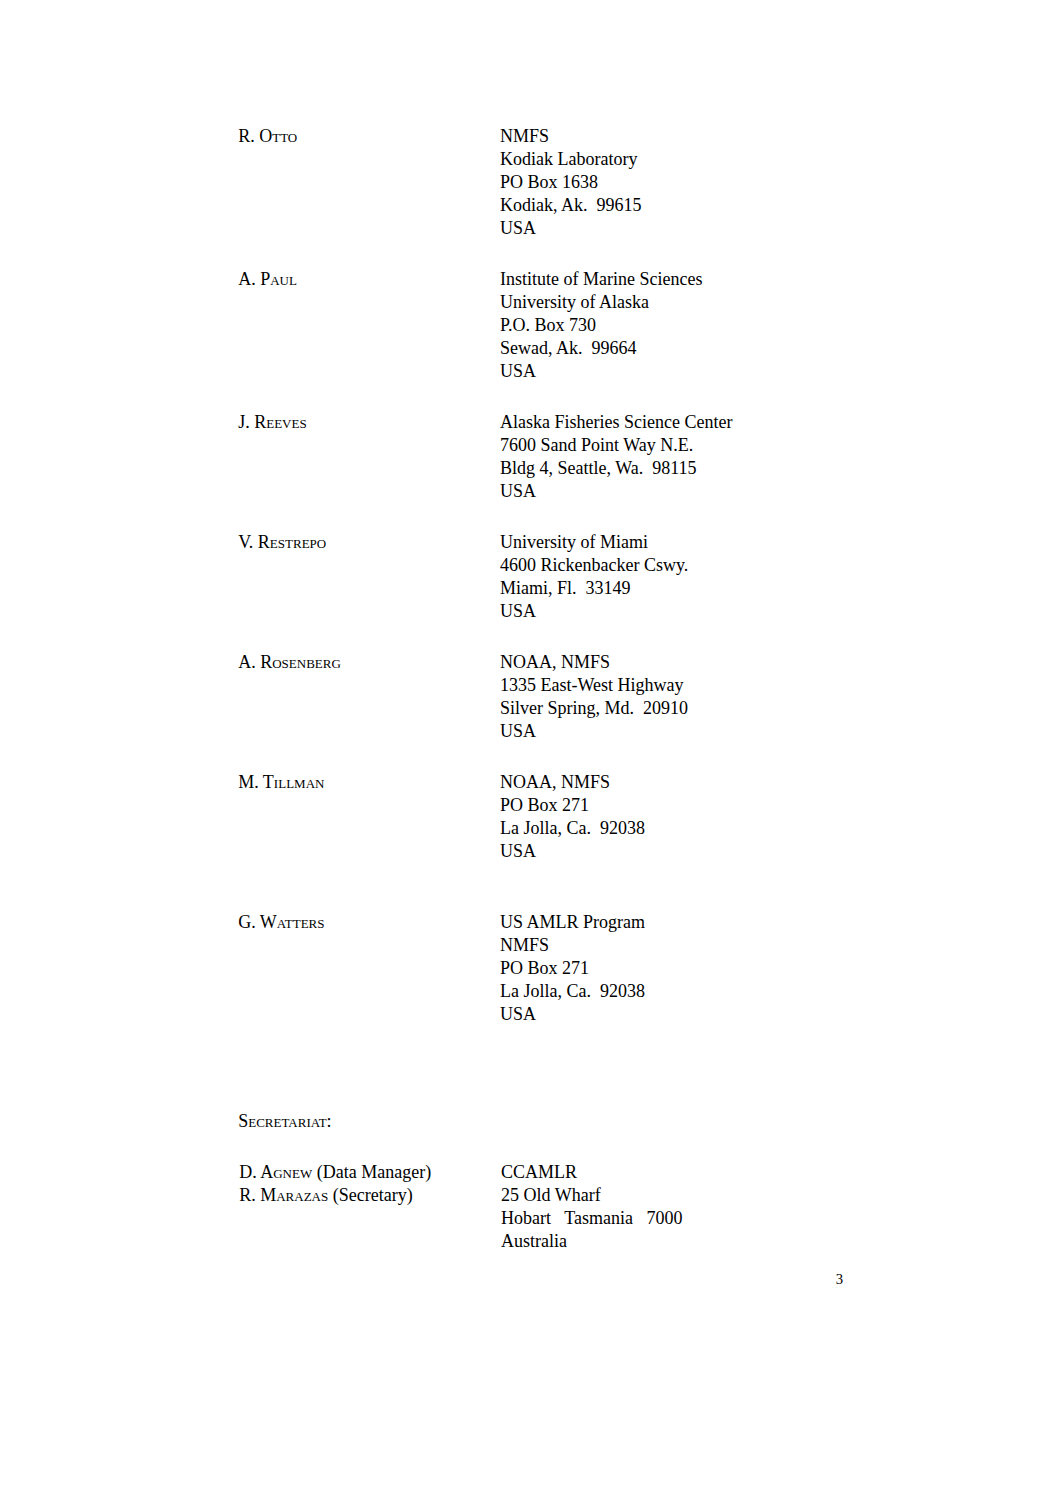| R. Otto | NMFS Kodiak Laboratory PO Box 1638 Kodiak, Ak. 99615 USA |
| A. Paul | Institute of Marine Sciences University of Alaska P.O. Box 730 Sewad, Ak. 99664 USA |
| J. Reeves | Alaska Fisheries Science Center 7600 Sand Point Way N.E. Bldg 4, Seattle, Wa. 98115 USA |
| V. Restrepo | University of Miami 4600 Rickenbacker Cswy. Miami, Fl. 33149 USA |
| A. Rosenberg | NOAA, NMFS 1335 East-West Highway Silver Spring, Md. 20910 USA |
| M. Tillman | NOAA, NMFS PO Box 271 La Jolla, Ca. 92038 USA |
| G. Watters | US AMLR Program NMFS PO Box 271 La Jolla, Ca. 92038 USA |
Secretariat:
| D. Agnew (Data Manager) R. Marazas (Secretary) | CCAMLR 25 Old Wharf Hobart Tasmania 7000 Australia |
3